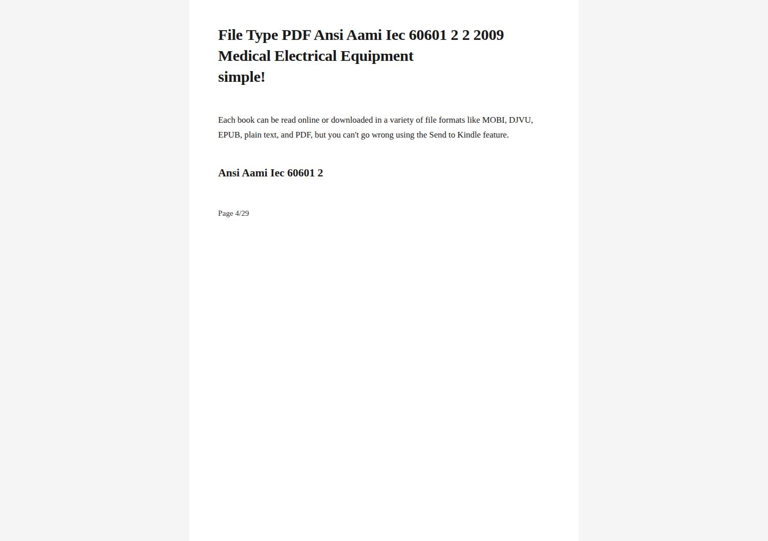File Type PDF Ansi Aami Iec 60601 2 2 2009 Medical Electrical Equipment simple!
Each book can be read online or downloaded in a variety of file formats like MOBI, DJVU, EPUB, plain text, and PDF, but you can't go wrong using the Send to Kindle feature.
Ansi Aami Iec 60601 2
Page 4/29